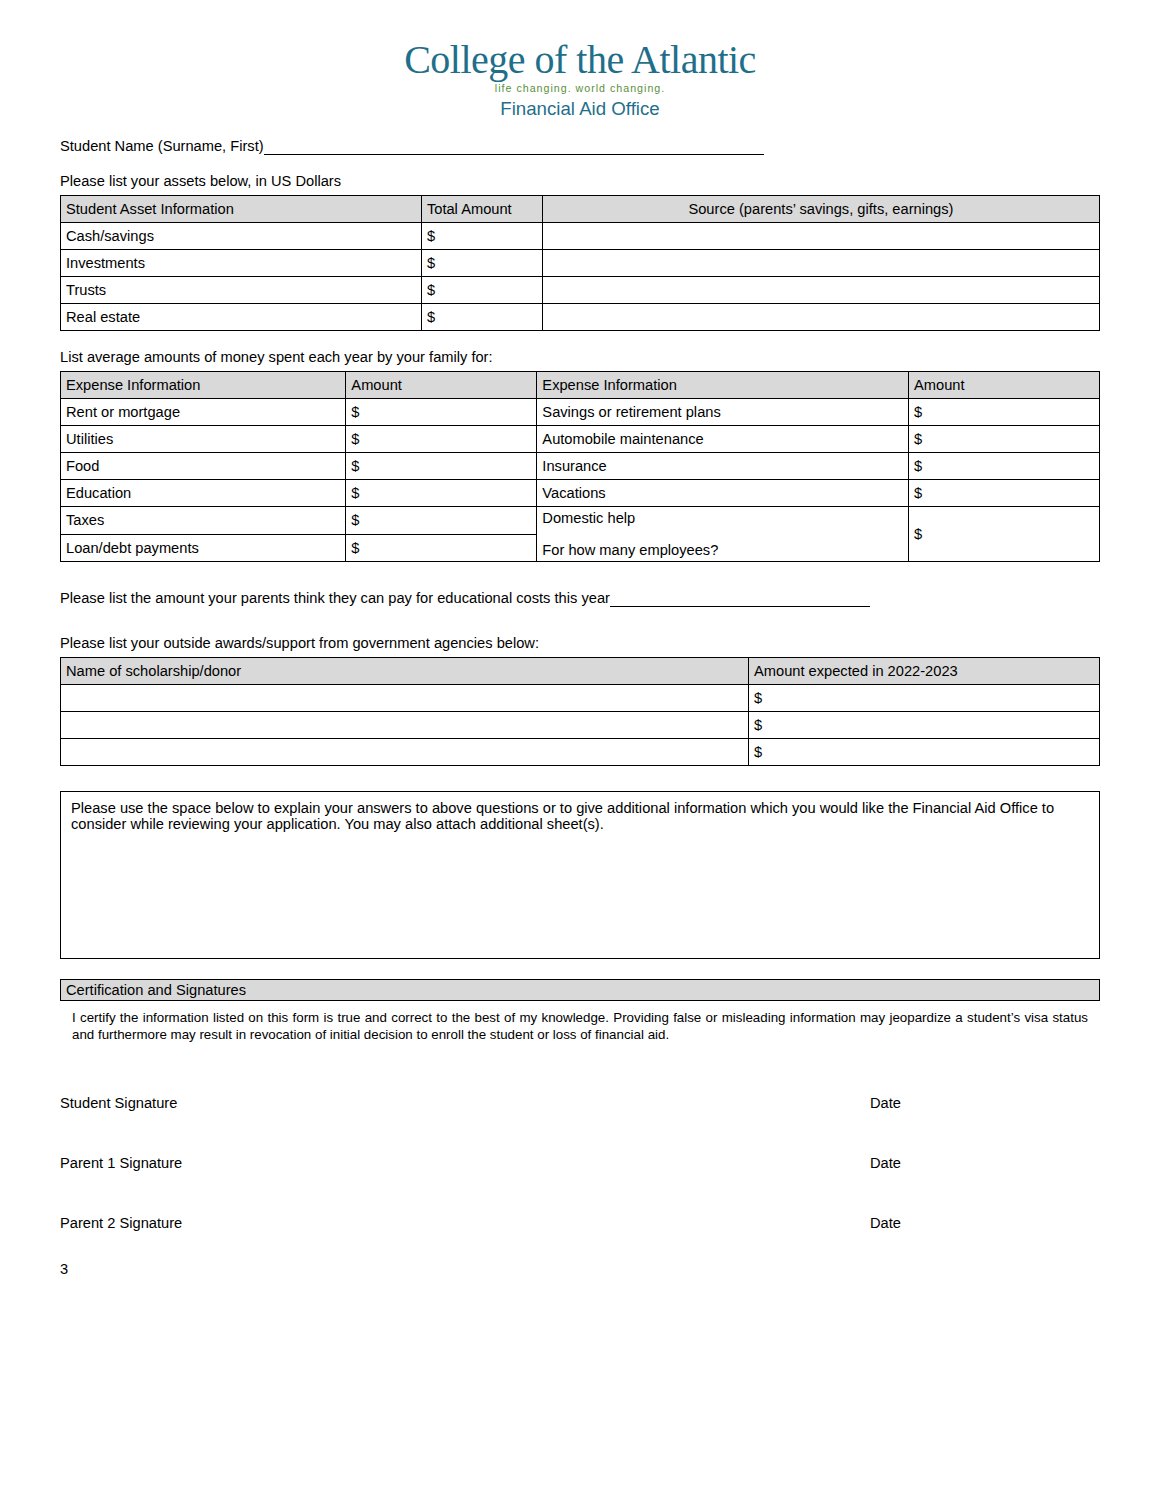College of the Atlantic
life changing. world changing.
Financial Aid Office
Student Name (Surname, First)
Please list your assets below, in US Dollars
| Student Asset Information | Total Amount | Source (parents’ savings, gifts, earnings) |
| --- | --- | --- |
| Cash/savings | $ | |
| Investments | $ | |
| Trusts | $ | |
| Real estate | $ | |
List average amounts of money spent each year by your family for:
| Expense Information | Amount | Expense Information | Amount |
| --- | --- | --- | --- |
| Rent or mortgage | $ | Savings or retirement plans | $ |
| Utilities | $ | Automobile maintenance | $ |
| Food | $ | Insurance | $ |
| Education | $ | Vacations | $ |
| Taxes | $ | Domestic help For how many employees? | $ |
| Loan/debt payments | $ |
Please list the amount your parents think they can pay for educational costs this year
Please list your outside awards/support from government agencies below:
| Name of scholarship/donor | Amount expected in 2022-2023 |
| --- | --- |
| | $ |
| | $ |
| | $ |
Please use the space below to explain your answers to above questions or to give additional information which you would like the Financial Aid Office to consider while reviewing your application. You may also attach additional sheet(s).
Certification and Signatures
I certify the information listed on this form is true and correct to the best of my knowledge. Providing false or misleading information may jeopardize a student’s visa status and furthermore may result in revocation of initial decision to enroll the student or loss of financial aid.
| Student Signature | | Date |
| Parent 1 Signature | | Date |
| Parent 2 Signature | | Date |
3